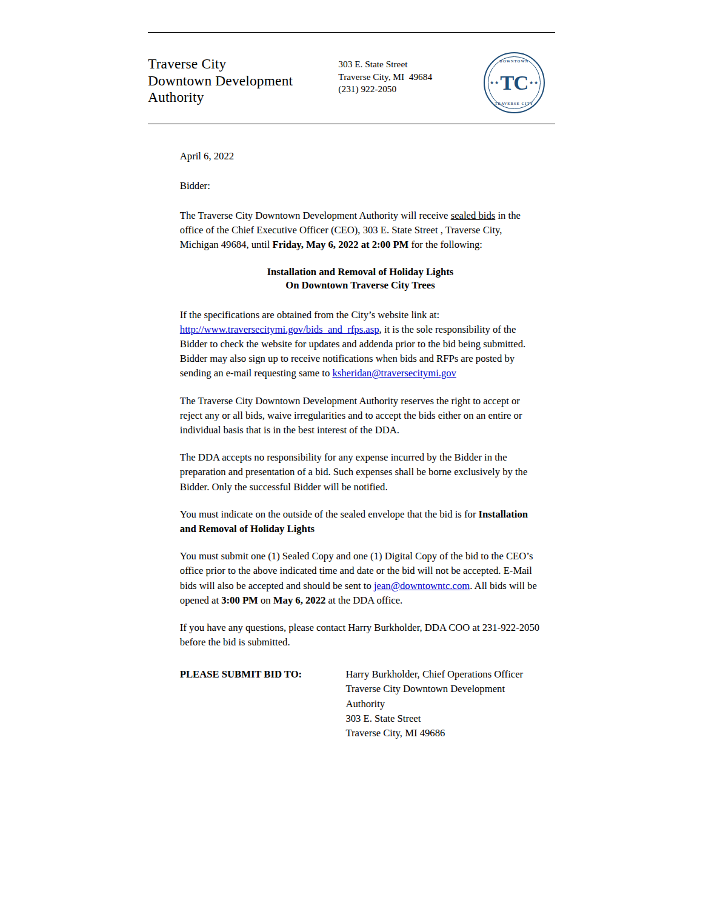Traverse City
Downtown Development Authority
303 E. State Street
Traverse City, MI 49684
(231) 922-2050
Downtown
★★
TC
★★
Traverse City
April 6, 2022
Bidder:
The Traverse City Downtown Development Authority will receive sealed bids in the office of the Chief Executive Officer (CEO), 303 E. State Street , Traverse City, Michigan 49684, until Friday, May 6, 2022 at 2:00 PM for the following:
Installation and Removal of Holiday Lights
On Downtown Traverse City Trees
If the specifications are obtained from the City’s website link at:
http://www.traversecitymi.gov/bids_and_rfps.asp, it is the sole responsibility of the Bidder to check the website for updates and addenda prior to the bid being submitted. Bidder may also sign up to receive notifications when bids and RFPs are posted by sending an e-mail requesting same to ksheridan@traversecitymi.gov
The Traverse City Downtown Development Authority reserves the right to accept or reject any or all bids, waive irregularities and to accept the bids either on an entire or individual basis that is in the best interest of the DDA.
The DDA accepts no responsibility for any expense incurred by the Bidder in the preparation and presentation of a bid. Such expenses shall be borne exclusively by the Bidder. Only the successful Bidder will be notified.
You must indicate on the outside of the sealed envelope that the bid is for Installation and Removal of Holiday Lights
You must submit one (1) Sealed Copy and one (1) Digital Copy of the bid to the CEO’s office prior to the above indicated time and date or the bid will not be accepted. E-Mail bids will also be accepted and should be sent to jean@downtowntc.com. All bids will be opened at 3:00 PM on May 6, 2022 at the DDA office.
If you have any questions, please contact Harry Burkholder, DDA COO at 231-922-2050 before the bid is submitted.
PLEASE SUBMIT BID TO:
Harry Burkholder, Chief Operations Officer
Traverse City Downtown Development Authority
303 E. State Street
Traverse City, MI 49686